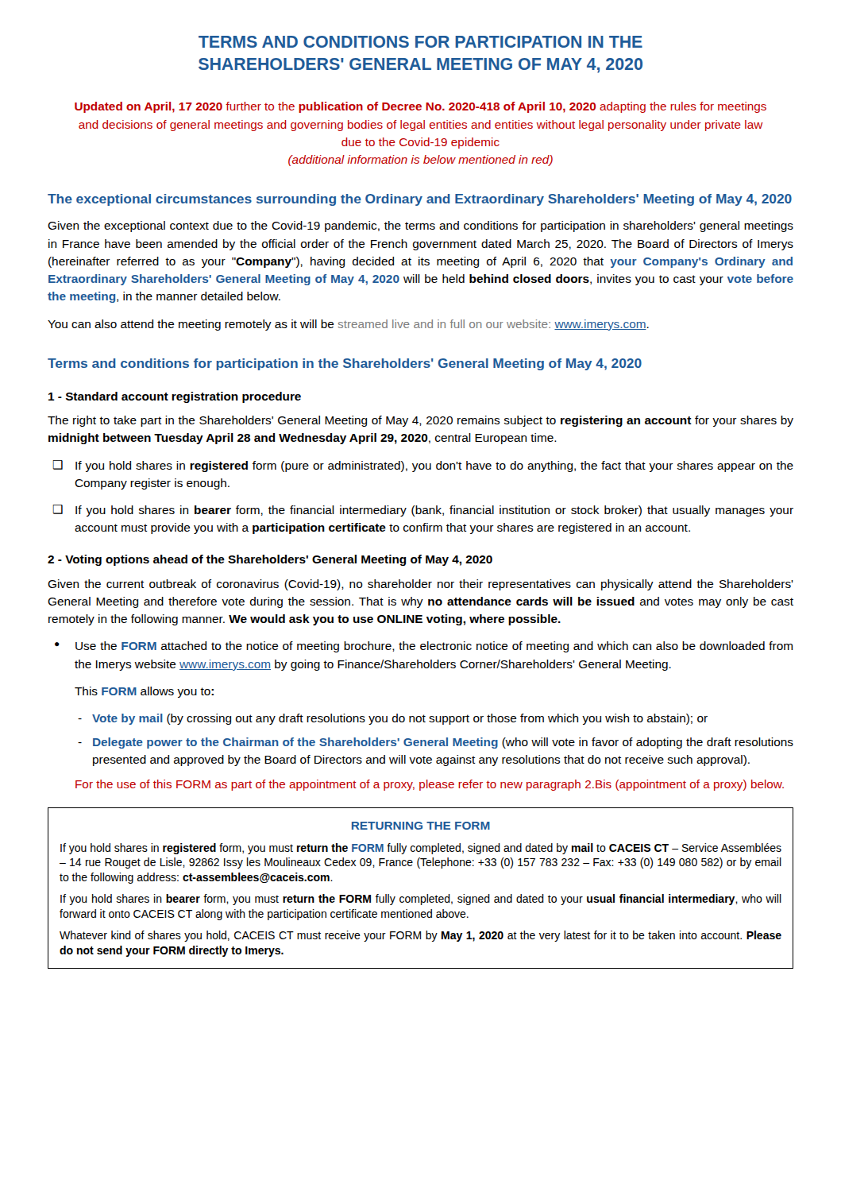TERMS AND CONDITIONS FOR PARTICIPATION IN THE
SHAREHOLDERS' GENERAL MEETING OF MAY 4, 2020
Updated on April, 17 2020 further to the publication of Decree No. 2020-418 of April 10, 2020 adapting the rules for meetings and decisions of general meetings and governing bodies of legal entities and entities without legal personality under private law due to the Covid-19 epidemic
(additional information is below mentioned in red)
The exceptional circumstances surrounding the Ordinary and Extraordinary Shareholders' Meeting of May 4, 2020
Given the exceptional context due to the Covid-19 pandemic, the terms and conditions for participation in shareholders' general meetings in France have been amended by the official order of the French government dated March 25, 2020. The Board of Directors of Imerys (hereinafter referred to as your "Company"), having decided at its meeting of April 6, 2020 that your Company's Ordinary and Extraordinary Shareholders' General Meeting of May 4, 2020 will be held behind closed doors, invites you to cast your vote before the meeting, in the manner detailed below.
You can also attend the meeting remotely as it will be streamed live and in full on our website: www.imerys.com.
Terms and conditions for participation in the Shareholders' General Meeting of May 4, 2020
1 - Standard account registration procedure
The right to take part in the Shareholders' General Meeting of May 4, 2020 remains subject to registering an account for your shares by midnight between Tuesday April 28 and Wednesday April 29, 2020, central European time.
If you hold shares in registered form (pure or administrated), you don't have to do anything, the fact that your shares appear on the Company register is enough.
If you hold shares in bearer form, the financial intermediary (bank, financial institution or stock broker) that usually manages your account must provide you with a participation certificate to confirm that your shares are registered in an account.
2 - Voting options ahead of the Shareholders' General Meeting of May 4, 2020
Given the current outbreak of coronavirus (Covid-19), no shareholder nor their representatives can physically attend the Shareholders' General Meeting and therefore vote during the session. That is why no attendance cards will be issued and votes may only be cast remotely in the following manner. We would ask you to use ONLINE voting, where possible.
Use the FORM attached to the notice of meeting brochure, the electronic notice of meeting and which can also be downloaded from the Imerys website www.imerys.com by going to Finance/Shareholders Corner/Shareholders' General Meeting.
This FORM allows you to:
Vote by mail (by crossing out any draft resolutions you do not support or those from which you wish to abstain); or
Delegate power to the Chairman of the Shareholders' General Meeting (who will vote in favor of adopting the draft resolutions presented and approved by the Board of Directors and will vote against any resolutions that do not receive such approval).
For the use of this FORM as part of the appointment of a proxy, please refer to new paragraph 2.Bis (appointment of a proxy) below.
RETURNING THE FORM
If you hold shares in registered form, you must return the FORM fully completed, signed and dated by mail to CACEIS CT – Service Assemblées – 14 rue Rouget de Lisle, 92862 Issy les Moulineaux Cedex 09, France (Telephone: +33 (0) 157 783 232 – Fax: +33 (0) 149 080 582) or by email to the following address: ct-assemblees@caceis.com.
If you hold shares in bearer form, you must return the FORM fully completed, signed and dated to your usual financial intermediary, who will forward it onto CACEIS CT along with the participation certificate mentioned above.
Whatever kind of shares you hold, CACEIS CT must receive your FORM by May 1, 2020 at the very latest for it to be taken into account. Please do not send your FORM directly to Imerys.